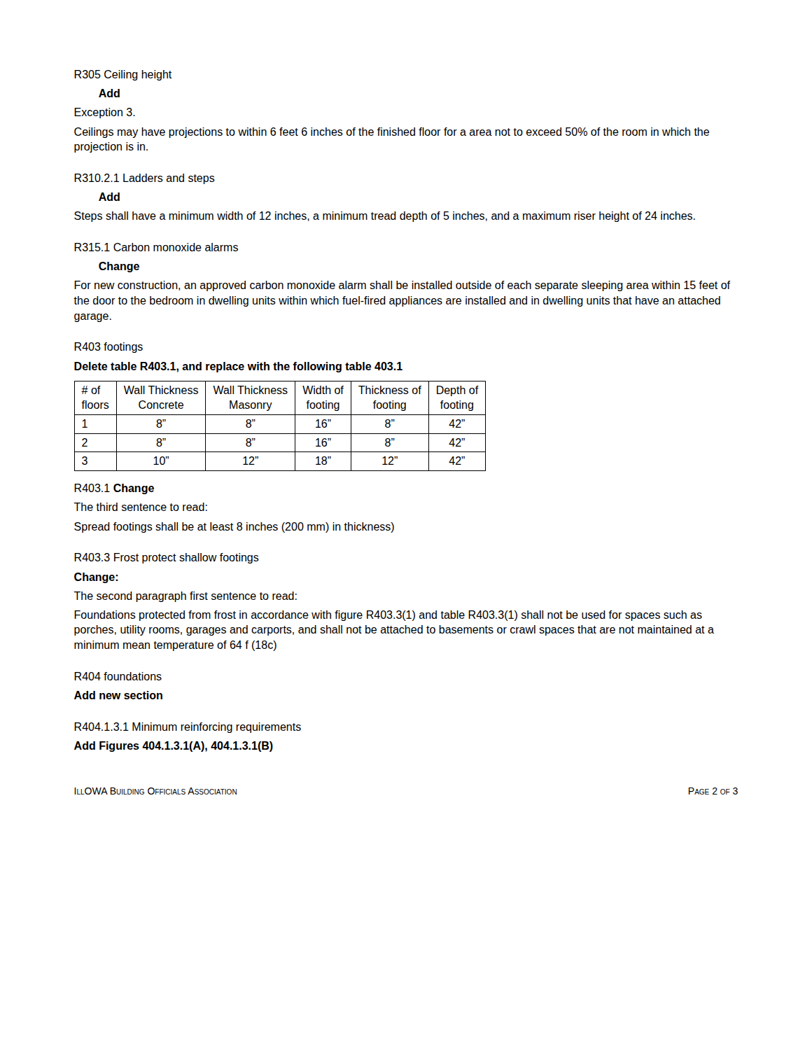R305 Ceiling height
Add
Exception 3.
Ceilings may have projections to within 6 feet 6 inches of the finished floor for a area not to exceed 50% of the room in which the projection is in.
R310.2.1 Ladders and steps
Add
Steps shall have a minimum width of 12 inches, a minimum tread depth of 5 inches, and a maximum riser height of 24 inches.
R315.1 Carbon monoxide alarms
Change
For new construction, an approved carbon monoxide alarm shall be installed outside of each separate sleeping area within 15 feet of the door to the bedroom in dwelling units within which fuel-fired appliances are installed and in dwelling units that have an attached garage.
R403 footings
Delete table R403.1, and replace with the following table 403.1
| # of floors | Wall Thickness Concrete | Wall Thickness Masonry | Width of footing | Thickness of footing | Depth of footing |
| --- | --- | --- | --- | --- | --- |
| 1 | 8” | 8” | 16” | 8” | 42” |
| 2 | 8” | 8” | 16” | 8” | 42” |
| 3 | 10” | 12” | 18” | 12” | 42” |
R403.1 Change
The third sentence to read:
Spread footings shall be at least 8 inches (200 mm) in thickness)
R403.3 Frost protect shallow footings
Change:
The second paragraph first sentence to read:
Foundations protected from frost in accordance with figure R403.3(1) and table R403.3(1) shall not be used for spaces such as porches, utility rooms, garages and carports, and shall not be attached to basements or crawl spaces that are not maintained at a minimum mean temperature of 64 f (18c)
R404 foundations
Add new section
R404.1.3.1 Minimum reinforcing requirements
Add Figures 404.1.3.1(A), 404.1.3.1(B)
IllOWA Building Officials Association Page 2 of 3